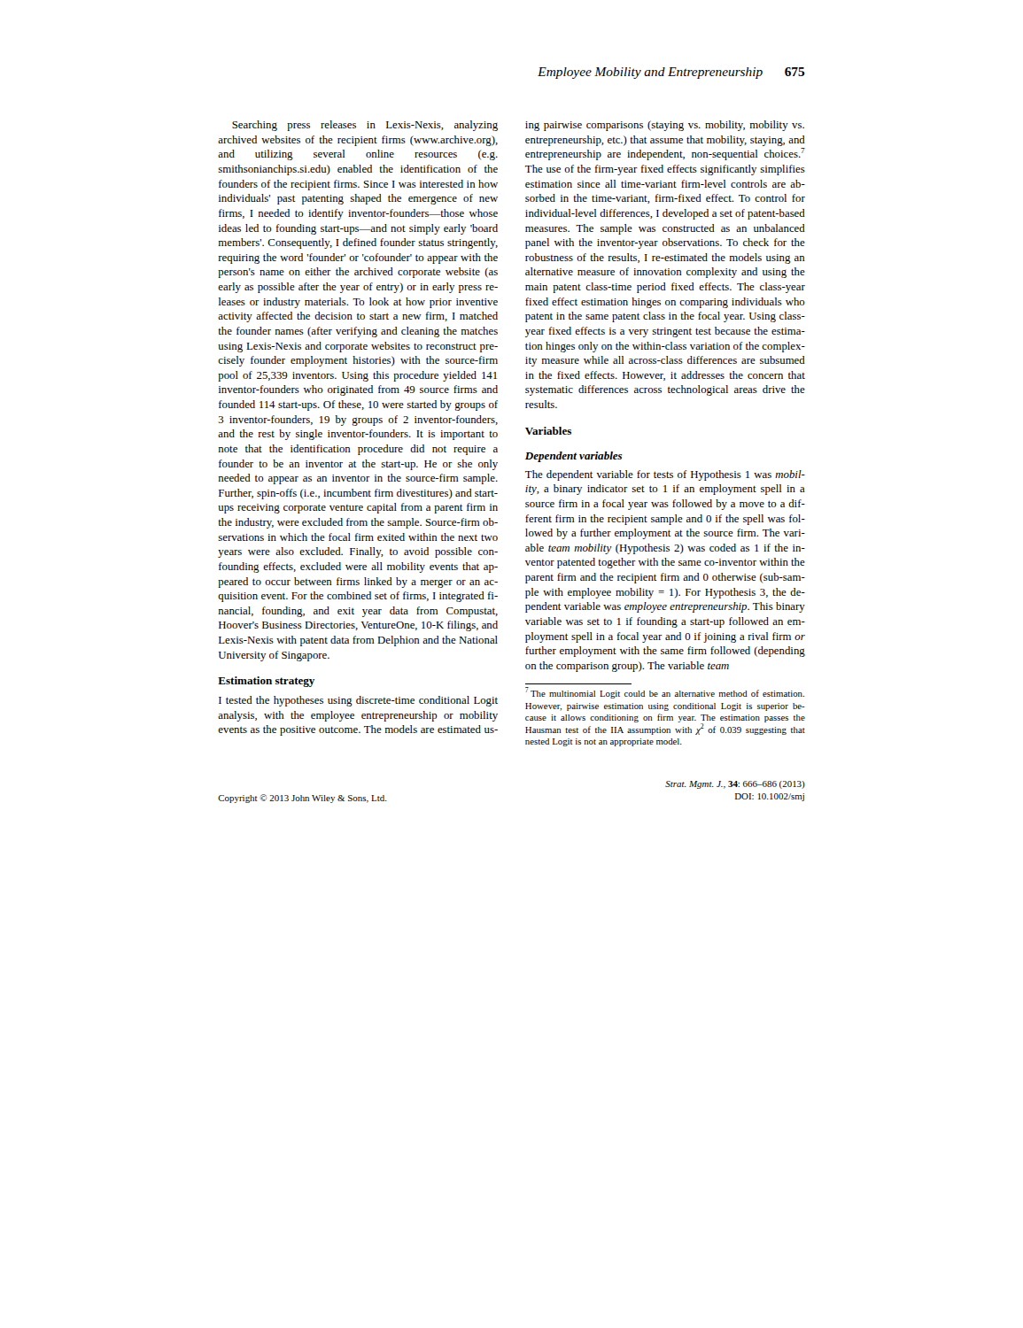Employee Mobility and Entrepreneurship675
Searching press releases in Lexis-Nexis, analyzing archived websites of the recipient firms (www.archive.org), and utilizing several online resources (e.g. smithsonianchips.si.edu) enabled the identification of the founders of the recipient firms. Since I was interested in how individuals' past patenting shaped the emergence of new firms, I needed to identify inventor-founders—those whose ideas led to founding start-ups—and not simply early 'board members'. Consequently, I defined founder status stringently, requiring the word 'founder' or 'cofounder' to appear with the person's name on either the archived corporate website (as early as possible after the year of entry) or in early press releases or industry materials. To look at how prior inventive activity affected the decision to start a new firm, I matched the founder names (after verifying and cleaning the matches using Lexis-Nexis and corporate websites to reconstruct precisely founder employment histories) with the source-firm pool of 25,339 inventors. Using this procedure yielded 141 inventor-founders who originated from 49 source firms and founded 114 start-ups. Of these, 10 were started by groups of 3 inventor-founders, 19 by groups of 2 inventor-founders, and the rest by single inventor-founders. It is important to note that the identification procedure did not require a founder to be an inventor at the start-up. He or she only needed to appear as an inventor in the source-firm sample. Further, spin-offs (i.e., incumbent firm divestitures) and start-ups receiving corporate venture capital from a parent firm in the industry, were excluded from the sample. Source-firm observations in which the focal firm exited within the next two years were also excluded. Finally, to avoid possible confounding effects, excluded were all mobility events that appeared to occur between firms linked by a merger or an acquisition event. For the combined set of firms, I integrated financial, founding, and exit year data from Compustat, Hoover's Business Directories, VentureOne, 10-K filings, and Lexis-Nexis with patent data from Delphion and the National University of Singapore.
Estimation strategy
I tested the hypotheses using discrete-time conditional Logit analysis, with the employee entrepreneurship or mobility events as the positive outcome. The models are estimated using pairwise comparisons (staying vs. mobility, mobility vs. entrepreneurship, etc.) that assume that mobility, staying, and entrepreneurship are independent, non-sequential choices.7 The use of the firm-year fixed effects significantly simplifies estimation since all time-variant firm-level controls are absorbed in the time-variant, firm-fixed effect. To control for individual-level differences, I developed a set of patent-based measures. The sample was constructed as an unbalanced panel with the inventor-year observations. To check for the robustness of the results, I re-estimated the models using an alternative measure of innovation complexity and using the main patent class-time period fixed effects. The class-year fixed effect estimation hinges on comparing individuals who patent in the same patent class in the focal year. Using class-year fixed effects is a very stringent test because the estimation hinges only on the within-class variation of the complexity measure while all across-class differences are subsumed in the fixed effects. However, it addresses the concern that systematic differences across technological areas drive the results.
Variables
Dependent variables
The dependent variable for tests of Hypothesis 1 was mobility, a binary indicator set to 1 if an employment spell in a source firm in a focal year was followed by a move to a different firm in the recipient sample and 0 if the spell was followed by a further employment at the source firm. The variable team mobility (Hypothesis 2) was coded as 1 if the inventor patented together with the same co-inventor within the parent firm and the recipient firm and 0 otherwise (sub-sample with employee mobility = 1). For Hypothesis 3, the dependent variable was employee entrepreneurship. This binary variable was set to 1 if founding a start-up followed an employment spell in a focal year and 0 if joining a rival firm or further employment with the same firm followed (depending on the comparison group). The variable team
7 The multinomial Logit could be an alternative method of estimation. However, pairwise estimation using conditional Logit is superior because it allows conditioning on firm year. The estimation passes the Hausman test of the IIA assumption with χ2 of 0.039 suggesting that nested Logit is not an appropriate model.
Copyright © 2013 John Wiley & Sons, Ltd.
Strat. Mgmt. J., 34: 666–686 (2013)
DOI: 10.1002/smj